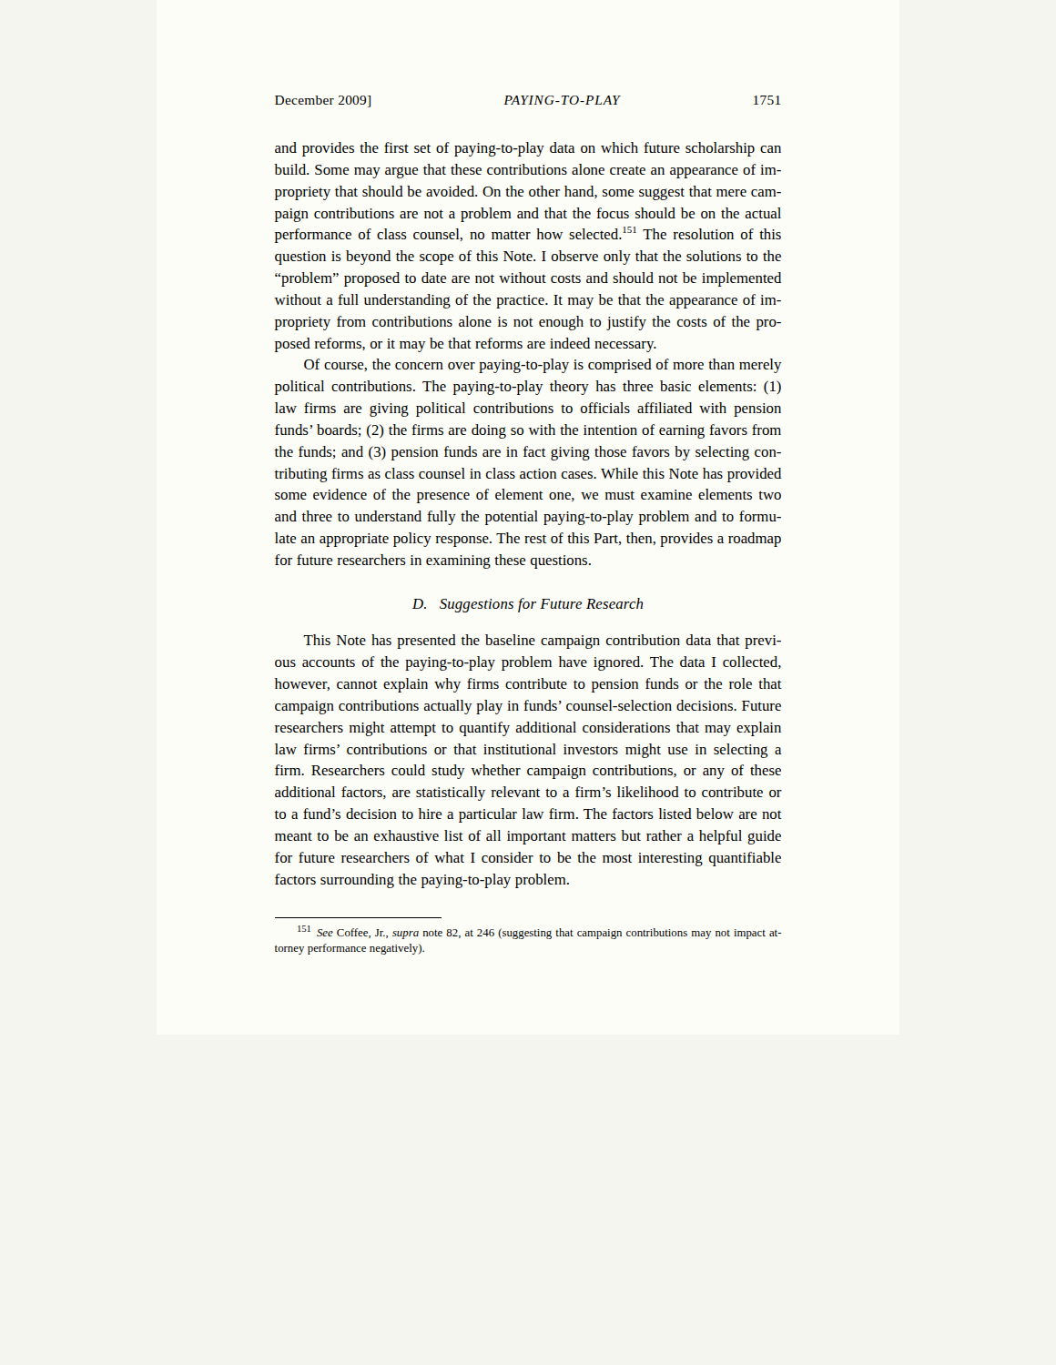December 2009] PAYING-TO-PLAY 1751
and provides the first set of paying-to-play data on which future scholarship can build. Some may argue that these contributions alone create an appearance of impropriety that should be avoided. On the other hand, some suggest that mere campaign contributions are not a problem and that the focus should be on the actual performance of class counsel, no matter how selected.151 The resolution of this question is beyond the scope of this Note. I observe only that the solutions to the “problem” proposed to date are not without costs and should not be implemented without a full understanding of the practice. It may be that the appearance of impropriety from contributions alone is not enough to justify the costs of the proposed reforms, or it may be that reforms are indeed necessary.
Of course, the concern over paying-to-play is comprised of more than merely political contributions. The paying-to-play theory has three basic elements: (1) law firms are giving political contributions to officials affiliated with pension funds’ boards; (2) the firms are doing so with the intention of earning favors from the funds; and (3) pension funds are in fact giving those favors by selecting contributing firms as class counsel in class action cases. While this Note has provided some evidence of the presence of element one, we must examine elements two and three to understand fully the potential paying-to-play problem and to formulate an appropriate policy response. The rest of this Part, then, provides a roadmap for future researchers in examining these questions.
D. Suggestions for Future Research
This Note has presented the baseline campaign contribution data that previous accounts of the paying-to-play problem have ignored. The data I collected, however, cannot explain why firms contribute to pension funds or the role that campaign contributions actually play in funds’ counsel-selection decisions. Future researchers might attempt to quantify additional considerations that may explain law firms’ contributions or that institutional investors might use in selecting a firm. Researchers could study whether campaign contributions, or any of these additional factors, are statistically relevant to a firm’s likelihood to contribute or to a fund’s decision to hire a particular law firm. The factors listed below are not meant to be an exhaustive list of all important matters but rather a helpful guide for future researchers of what I consider to be the most interesting quantifiable factors surrounding the paying-to-play problem.
151 See Coffee, Jr., supra note 82, at 246 (suggesting that campaign contributions may not impact attorney performance negatively).